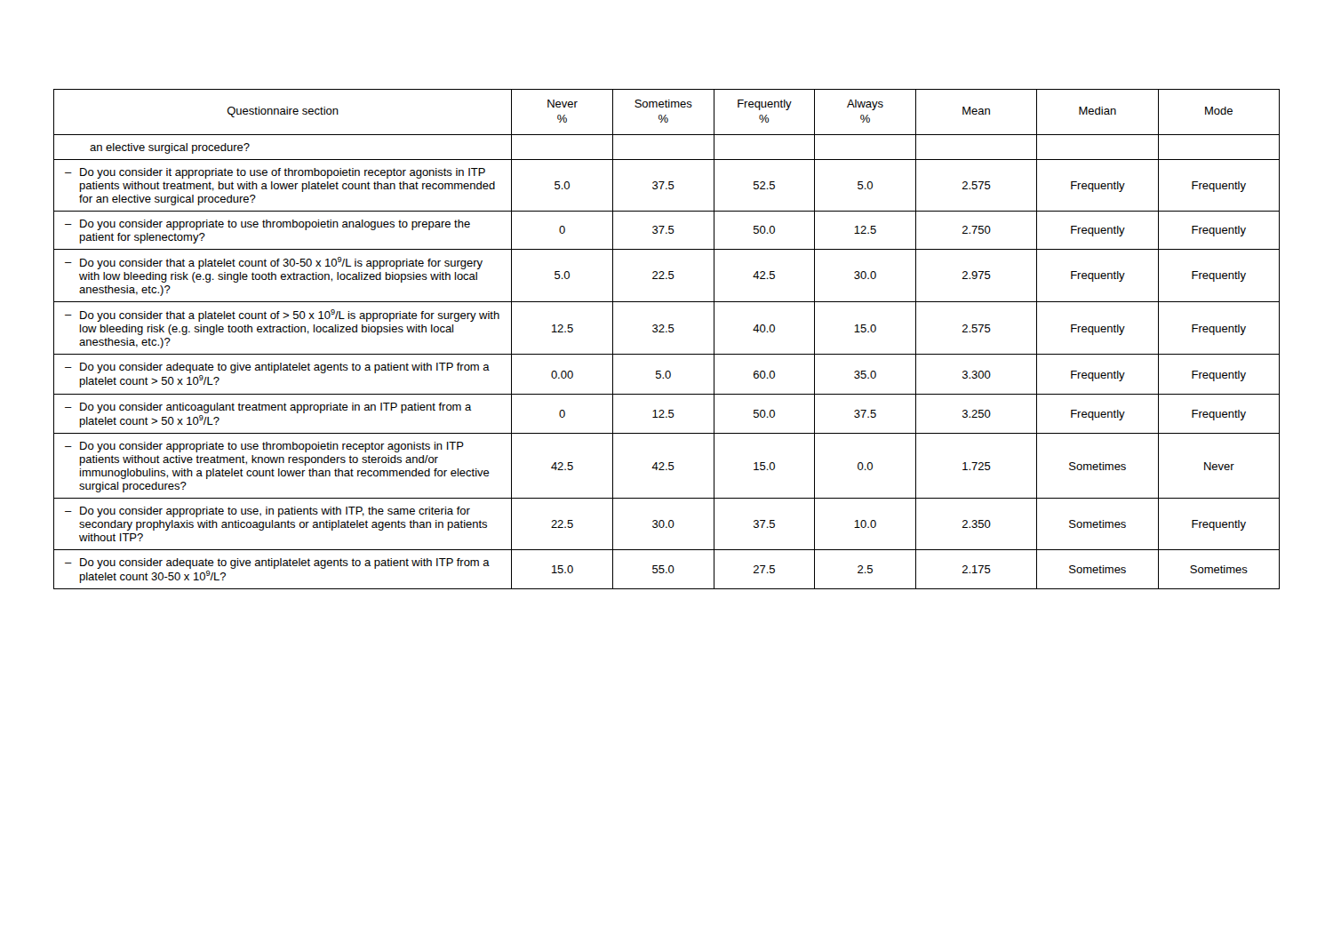| Questionnaire section | Never % | Sometimes % | Frequently % | Always % | Mean | Median | Mode |
| --- | --- | --- | --- | --- | --- | --- | --- |
| an elective surgical procedure? | | | | | | | |
| Do you consider it appropriate to use of thrombopoietin receptor agonists in ITP patients without treatment, but with a lower platelet count than that recommended for an elective surgical procedure? | 5.0 | 37.5 | 52.5 | 5.0 | 2.575 | Frequently | Frequently |
| Do you consider appropriate to use thrombopoietin analogues to prepare the patient for splenectomy? | 0 | 37.5 | 50.0 | 12.5 | 2.750 | Frequently | Frequently |
| Do you consider that a platelet count of 30-50 x 10 9 /L is appropriate for surgery with low bleeding risk (e.g. single tooth extraction, localized biopsies with local anesthesia, etc.)? | 5.0 | 22.5 | 42.5 | 30.0 | 2.975 | Frequently | Frequently |
| Do you consider that a platelet count of > 50 x 10 9 /L is appropriate for surgery with low bleeding risk (e.g. single tooth extraction, localized biopsies with local anesthesia, etc.)? | 12.5 | 32.5 | 40.0 | 15.0 | 2.575 | Frequently | Frequently |
| Do you consider adequate to give antiplatelet agents to a patient with ITP from a platelet count > 50 x 10 9 /L? | 0.00 | 5.0 | 60.0 | 35.0 | 3.300 | Frequently | Frequently |
| Do you consider anticoagulant treatment appropriate in an ITP patient from a platelet count > 50 x 10 9 /L? | 0 | 12.5 | 50.0 | 37.5 | 3.250 | Frequently | Frequently |
| Do you consider appropriate to use thrombopoietin receptor agonists in ITP patients without active treatment, known responders to steroids and/or immunoglobulins, with a platelet count lower than that recommended for elective surgical procedures? | 42.5 | 42.5 | 15.0 | 0.0 | 1.725 | Sometimes | Never |
| Do you consider appropriate to use, in patients with ITP, the same criteria for secondary prophylaxis with anticoagulants or antiplatelet agents than in patients without ITP? | 22.5 | 30.0 | 37.5 | 10.0 | 2.350 | Sometimes | Frequently |
| Do you consider adequate to give antiplatelet agents to a patient with ITP from a platelet count 30-50 x 10 9 /L? | 15.0 | 55.0 | 27.5 | 2.5 | 2.175 | Sometimes | Sometimes |